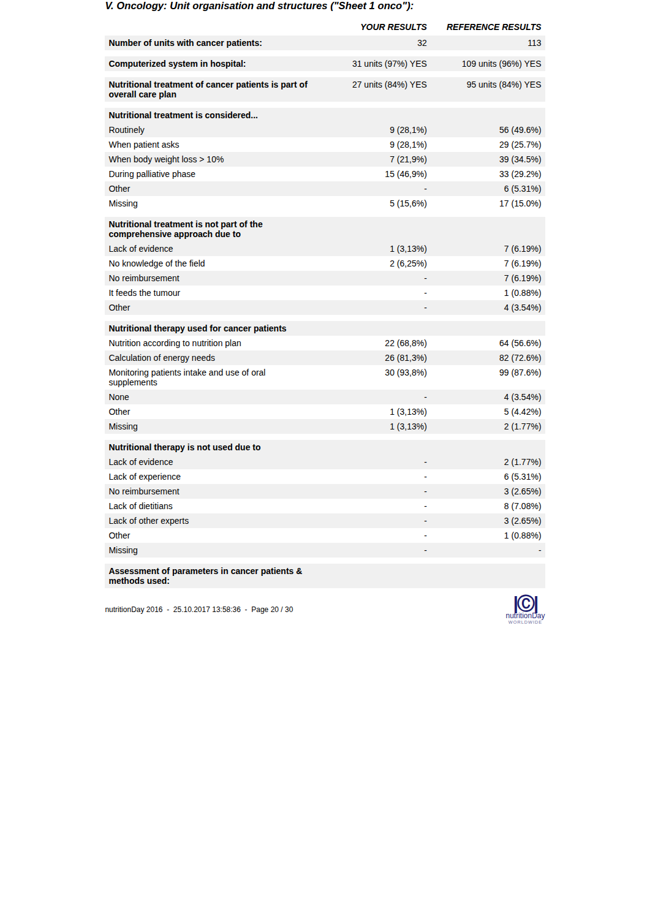V. Oncology: Unit organisation and structures ("Sheet 1 onco"):
| | YOUR RESULTS | REFERENCE RESULTS |
| --- | --- | --- |
| Number of units with cancer patients: | 32 | 113 |
| Computerized system in hospital: | 31 units (97%) YES | 109 units (96%) YES |
| Nutritional treatment of cancer patients is part of overall care plan | 27 units (84%) YES | 95 units (84%) YES |
| Nutritional treatment is considered... | | |
| Routinely | 9 (28,1%) | 56 (49.6%) |
| When patient asks | 9 (28,1%) | 29 (25.7%) |
| When body weight loss > 10% | 7 (21,9%) | 39 (34.5%) |
| During palliative phase | 15 (46,9%) | 33 (29.2%) |
| Other | - | 6 (5.31%) |
| Missing | 5 (15,6%) | 17 (15.0%) |
| Nutritional treatment is not part of the comprehensive approach due to | | |
| Lack of evidence | 1 (3,13%) | 7 (6.19%) |
| No knowledge of the field | 2 (6,25%) | 7 (6.19%) |
| No reimbursement | - | 7 (6.19%) |
| It feeds the tumour | - | 1 (0.88%) |
| Other | - | 4 (3.54%) |
| Nutritional therapy used for cancer patients | | |
| Nutrition according to nutrition plan | 22 (68,8%) | 64 (56.6%) |
| Calculation of energy needs | 26 (81,3%) | 82 (72.6%) |
| Monitoring patients intake and use of oral supplements | 30 (93,8%) | 99 (87.6%) |
| None | - | 4 (3.54%) |
| Other | 1 (3,13%) | 5 (4.42%) |
| Missing | 1 (3,13%) | 2 (1.77%) |
| Nutritional therapy is not used due to | | |
| Lack of evidence | - | 2 (1.77%) |
| Lack of experience | - | 6 (5.31%) |
| No reimbursement | - | 3 (2.65%) |
| Lack of dietitians | - | 8 (7.08%) |
| Lack of other experts | - | 3 (2.65%) |
| Other | - | 1 (0.88%) |
| Missing | - | - |
| Assessment of parameters in cancer patients & methods used: | | |
nutritionDay 2016 - 25.10.2017 13:58:36 - Page 20 / 30
|Ⓒ| nutritionDay WORLDWIDE